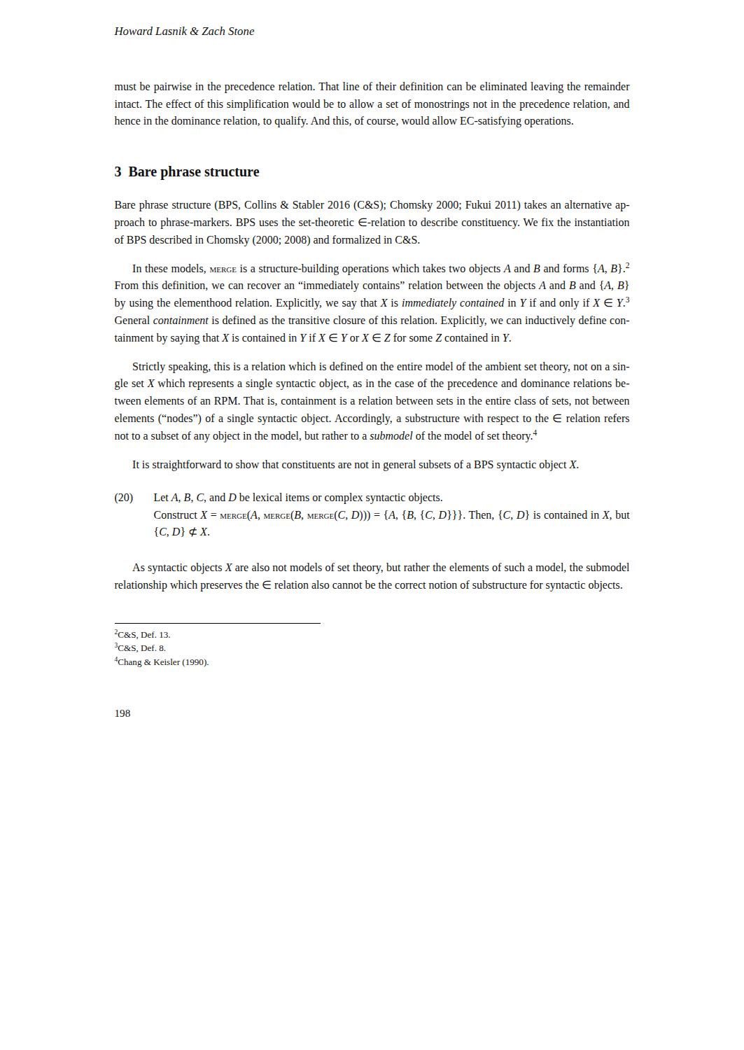Howard Lasnik & Zach Stone
must be pairwise in the precedence relation. That line of their definition can be eliminated leaving the remainder intact. The effect of this simplification would be to allow a set of monostrings not in the precedence relation, and hence in the dominance relation, to qualify. And this, of course, would allow EC-satisfying operations.
3 Bare phrase structure
Bare phrase structure (BPS, Collins & Stabler 2016 (C&S); Chomsky 2000; Fukui 2011) takes an alternative approach to phrase-markers. BPS uses the set-theoretic ∈-relation to describe constituency. We fix the instantiation of BPS described in Chomsky (2000; 2008) and formalized in C&S.
In these models, merge is a structure-building operations which takes two objects A and B and forms {A, B}.2 From this definition, we can recover an “immediately contains” relation between the objects A and B and {A, B} by using the elementhood relation. Explicitly, we say that X is immediately contained in Y if and only if X ∈ Y.3 General containment is defined as the transitive closure of this relation. Explicitly, we can inductively define containment by saying that X is contained in Y if X ∈ Y or X ∈ Z for some Z contained in Y.
Strictly speaking, this is a relation which is defined on the entire model of the ambient set theory, not on a single set X which represents a single syntactic object, as in the case of the precedence and dominance relations between elements of an RPM. That is, containment is a relation between sets in the entire class of sets, not between elements (“nodes”) of a single syntactic object. Accordingly, a substructure with respect to the ∈ relation refers not to a subset of any object in the model, but rather to a submodel of the model of set theory.4
It is straightforward to show that constituents are not in general subsets of a BPS syntactic object X.
(20)
Let A, B, C, and D be lexical items or complex syntactic objects.
Construct X = merge(A, merge(B, merge(C, D))) = {A, {B, {C, D}}}. Then, {C, D} is contained in X, but {C, D} ⊄ X.
As syntactic objects X are also not models of set theory, but rather the elements of such a model, the submodel relationship which preserves the ∈ relation also cannot be the correct notion of substructure for syntactic objects.
2C&S, Def. 13.
3C&S, Def. 8.
4Chang & Keisler (1990).
198